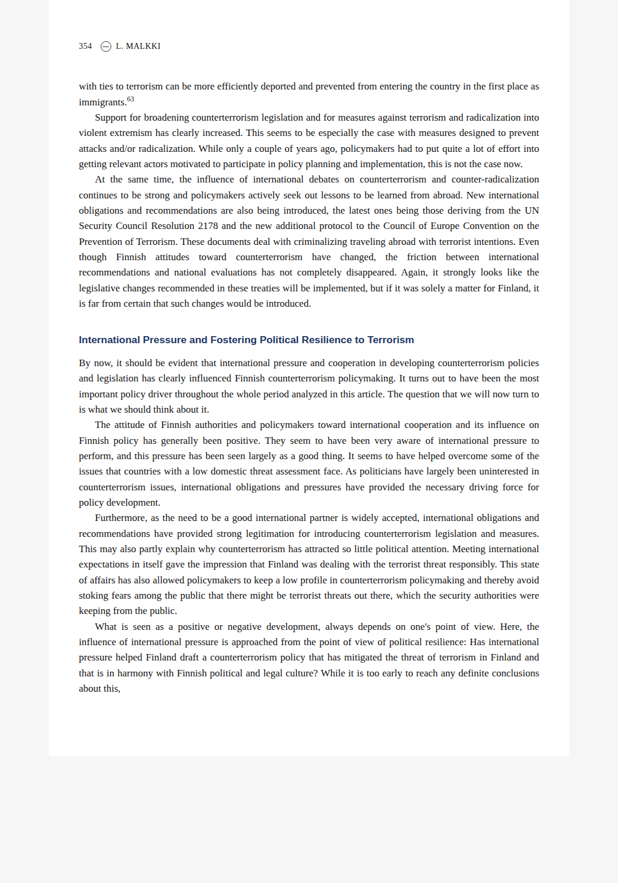354 L. MALKKI
with ties to terrorism can be more efficiently deported and prevented from entering the country in the first place as immigrants.63
Support for broadening counterterrorism legislation and for measures against terrorism and radicalization into violent extremism has clearly increased. This seems to be especially the case with measures designed to prevent attacks and/or radicalization. While only a couple of years ago, policymakers had to put quite a lot of effort into getting relevant actors motivated to participate in policy planning and implementation, this is not the case now.
At the same time, the influence of international debates on counterterrorism and counter-radicalization continues to be strong and policymakers actively seek out lessons to be learned from abroad. New international obligations and recommendations are also being introduced, the latest ones being those deriving from the UN Security Council Resolution 2178 and the new additional protocol to the Council of Europe Convention on the Prevention of Terrorism. These documents deal with criminalizing traveling abroad with terrorist intentions. Even though Finnish attitudes toward counterterrorism have changed, the friction between international recommendations and national evaluations has not completely disappeared. Again, it strongly looks like the legislative changes recommended in these treaties will be implemented, but if it was solely a matter for Finland, it is far from certain that such changes would be introduced.
International Pressure and Fostering Political Resilience to Terrorism
By now, it should be evident that international pressure and cooperation in developing counterterrorism policies and legislation has clearly influenced Finnish counterterrorism policymaking. It turns out to have been the most important policy driver throughout the whole period analyzed in this article. The question that we will now turn to is what we should think about it.
The attitude of Finnish authorities and policymakers toward international cooperation and its influence on Finnish policy has generally been positive. They seem to have been very aware of international pressure to perform, and this pressure has been seen largely as a good thing. It seems to have helped overcome some of the issues that countries with a low domestic threat assessment face. As politicians have largely been uninterested in counterterrorism issues, international obligations and pressures have provided the necessary driving force for policy development.
Furthermore, as the need to be a good international partner is widely accepted, international obligations and recommendations have provided strong legitimation for introducing counterterrorism legislation and measures. This may also partly explain why counterterrorism has attracted so little political attention. Meeting international expectations in itself gave the impression that Finland was dealing with the terrorist threat responsibly. This state of affairs has also allowed policymakers to keep a low profile in counterterrorism policymaking and thereby avoid stoking fears among the public that there might be terrorist threats out there, which the security authorities were keeping from the public.
What is seen as a positive or negative development, always depends on one's point of view. Here, the influence of international pressure is approached from the point of view of political resilience: Has international pressure helped Finland draft a counterterrorism policy that has mitigated the threat of terrorism in Finland and that is in harmony with Finnish political and legal culture? While it is too early to reach any definite conclusions about this,